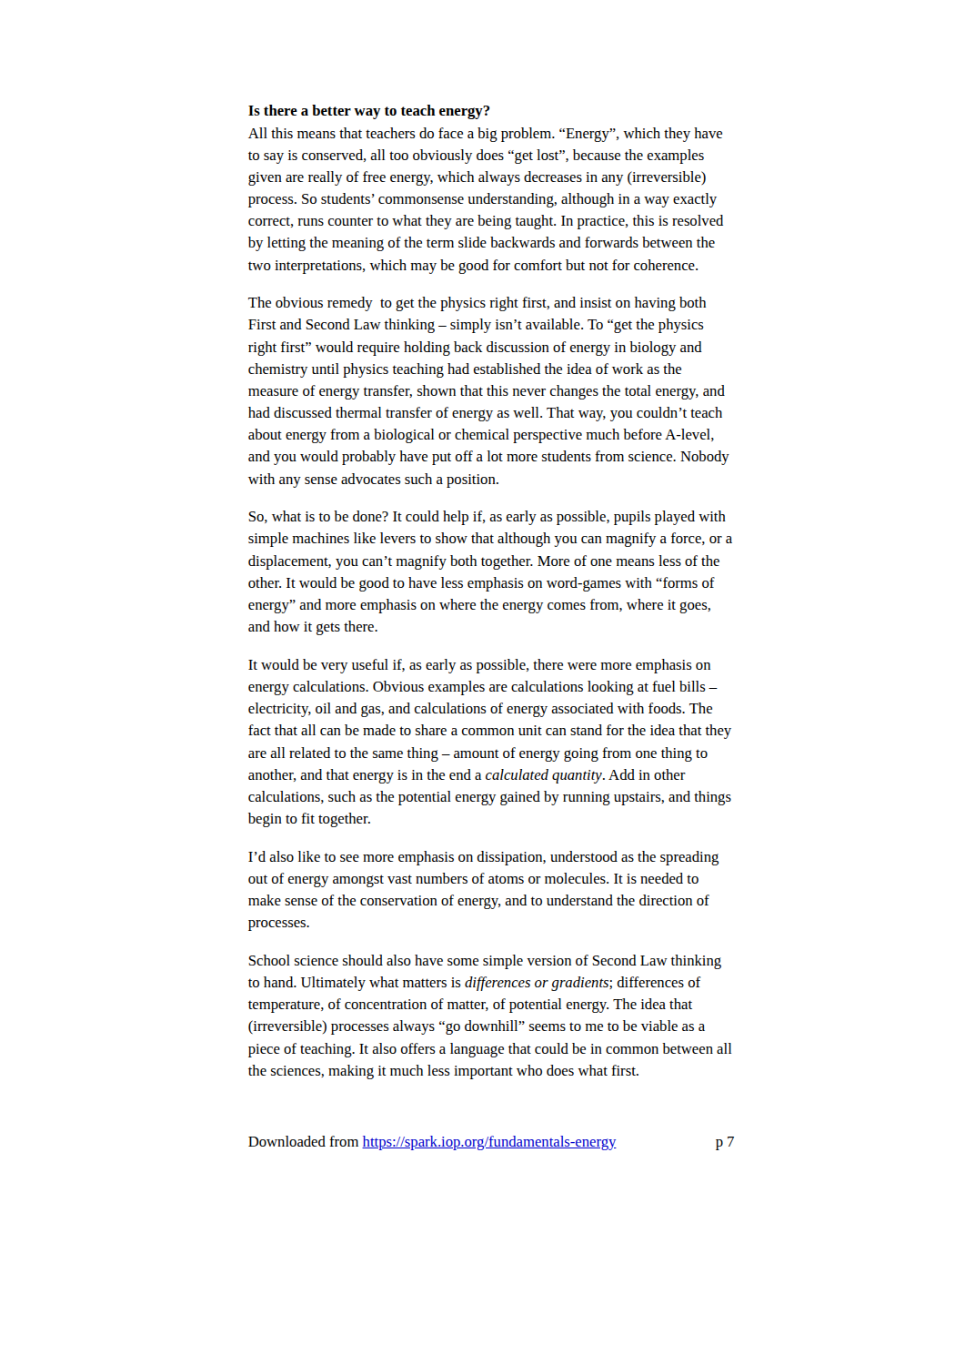Is there a better way to teach energy?
All this means that teachers do face a big problem. “Energy”, which they have to say is conserved, all too obviously does “get lost”, because the examples given are really of free energy, which always decreases in any (irreversible) process. So students’ commonsense understanding, although in a way exactly correct, runs counter to what they are being taught. In practice, this is resolved by letting the meaning of the term slide backwards and forwards between the two interpretations, which may be good for comfort but not for coherence.
The obvious remedy to get the physics right first, and insist on having both First and Second Law thinking – simply isn’t available. To “get the physics right first” would require holding back discussion of energy in biology and chemistry until physics teaching had established the idea of work as the measure of energy transfer, shown that this never changes the total energy, and had discussed thermal transfer of energy as well. That way, you couldn’t teach about energy from a biological or chemical perspective much before A-level, and you would probably have put off a lot more students from science. Nobody with any sense advocates such a position.
So, what is to be done? It could help if, as early as possible, pupils played with simple machines like levers to show that although you can magnify a force, or a displacement, you can’t magnify both together. More of one means less of the other. It would be good to have less emphasis on word-games with “forms of energy” and more emphasis on where the energy comes from, where it goes, and how it gets there.
It would be very useful if, as early as possible, there were more emphasis on energy calculations. Obvious examples are calculations looking at fuel bills – electricity, oil and gas, and calculations of energy associated with foods. The fact that all can be made to share a common unit can stand for the idea that they are all related to the same thing – amount of energy going from one thing to another, and that energy is in the end a calculated quantity. Add in other calculations, such as the potential energy gained by running upstairs, and things begin to fit together.
I’d also like to see more emphasis on dissipation, understood as the spreading out of energy amongst vast numbers of atoms or molecules. It is needed to make sense of the conservation of energy, and to understand the direction of processes.
School science should also have some simple version of Second Law thinking to hand. Ultimately what matters is differences or gradients; differences of temperature, of concentration of matter, of potential energy. The idea that (irreversible) processes always “go downhill” seems to me to be viable as a piece of teaching. It also offers a language that could be in common between all the sciences, making it much less important who does what first.
Downloaded from https://spark.iop.org/fundamentals-energy
p 7